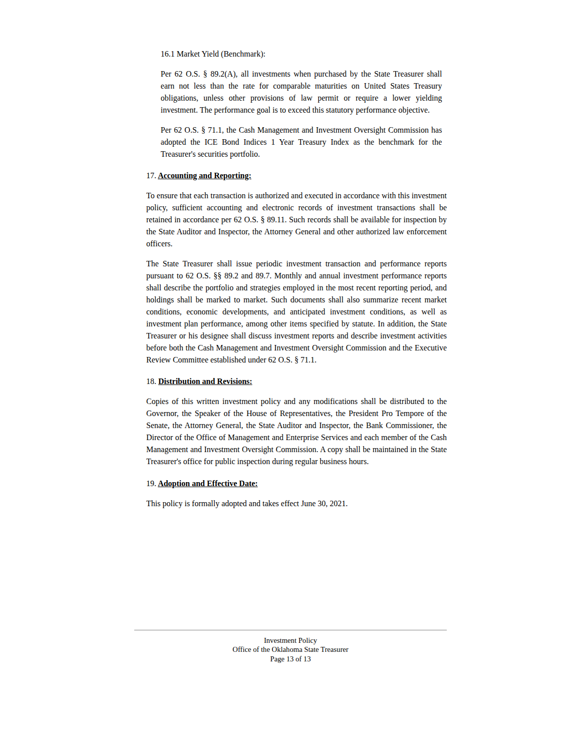16.1 Market Yield (Benchmark):
Per 62 O.S. § 89.2(A), all investments when purchased by the State Treasurer shall earn not less than the rate for comparable maturities on United States Treasury obligations, unless other provisions of law permit or require a lower yielding investment. The performance goal is to exceed this statutory performance objective.
Per 62 O.S. § 71.1, the Cash Management and Investment Oversight Commission has adopted the ICE Bond Indices 1 Year Treasury Index as the benchmark for the Treasurer's securities portfolio.
17. Accounting and Reporting:
To ensure that each transaction is authorized and executed in accordance with this investment policy, sufficient accounting and electronic records of investment transactions shall be retained in accordance per 62 O.S. § 89.11. Such records shall be available for inspection by the State Auditor and Inspector, the Attorney General and other authorized law enforcement officers.
The State Treasurer shall issue periodic investment transaction and performance reports pursuant to 62 O.S. §§ 89.2 and 89.7. Monthly and annual investment performance reports shall describe the portfolio and strategies employed in the most recent reporting period, and holdings shall be marked to market. Such documents shall also summarize recent market conditions, economic developments, and anticipated investment conditions, as well as investment plan performance, among other items specified by statute. In addition, the State Treasurer or his designee shall discuss investment reports and describe investment activities before both the Cash Management and Investment Oversight Commission and the Executive Review Committee established under 62 O.S. § 71.1.
18. Distribution and Revisions:
Copies of this written investment policy and any modifications shall be distributed to the Governor, the Speaker of the House of Representatives, the President Pro Tempore of the Senate, the Attorney General, the State Auditor and Inspector, the Bank Commissioner, the Director of the Office of Management and Enterprise Services and each member of the Cash Management and Investment Oversight Commission. A copy shall be maintained in the State Treasurer's office for public inspection during regular business hours.
19. Adoption and Effective Date:
This policy is formally adopted and takes effect June 30, 2021.
Investment Policy
Office of the Oklahoma State Treasurer
Page 13 of 13